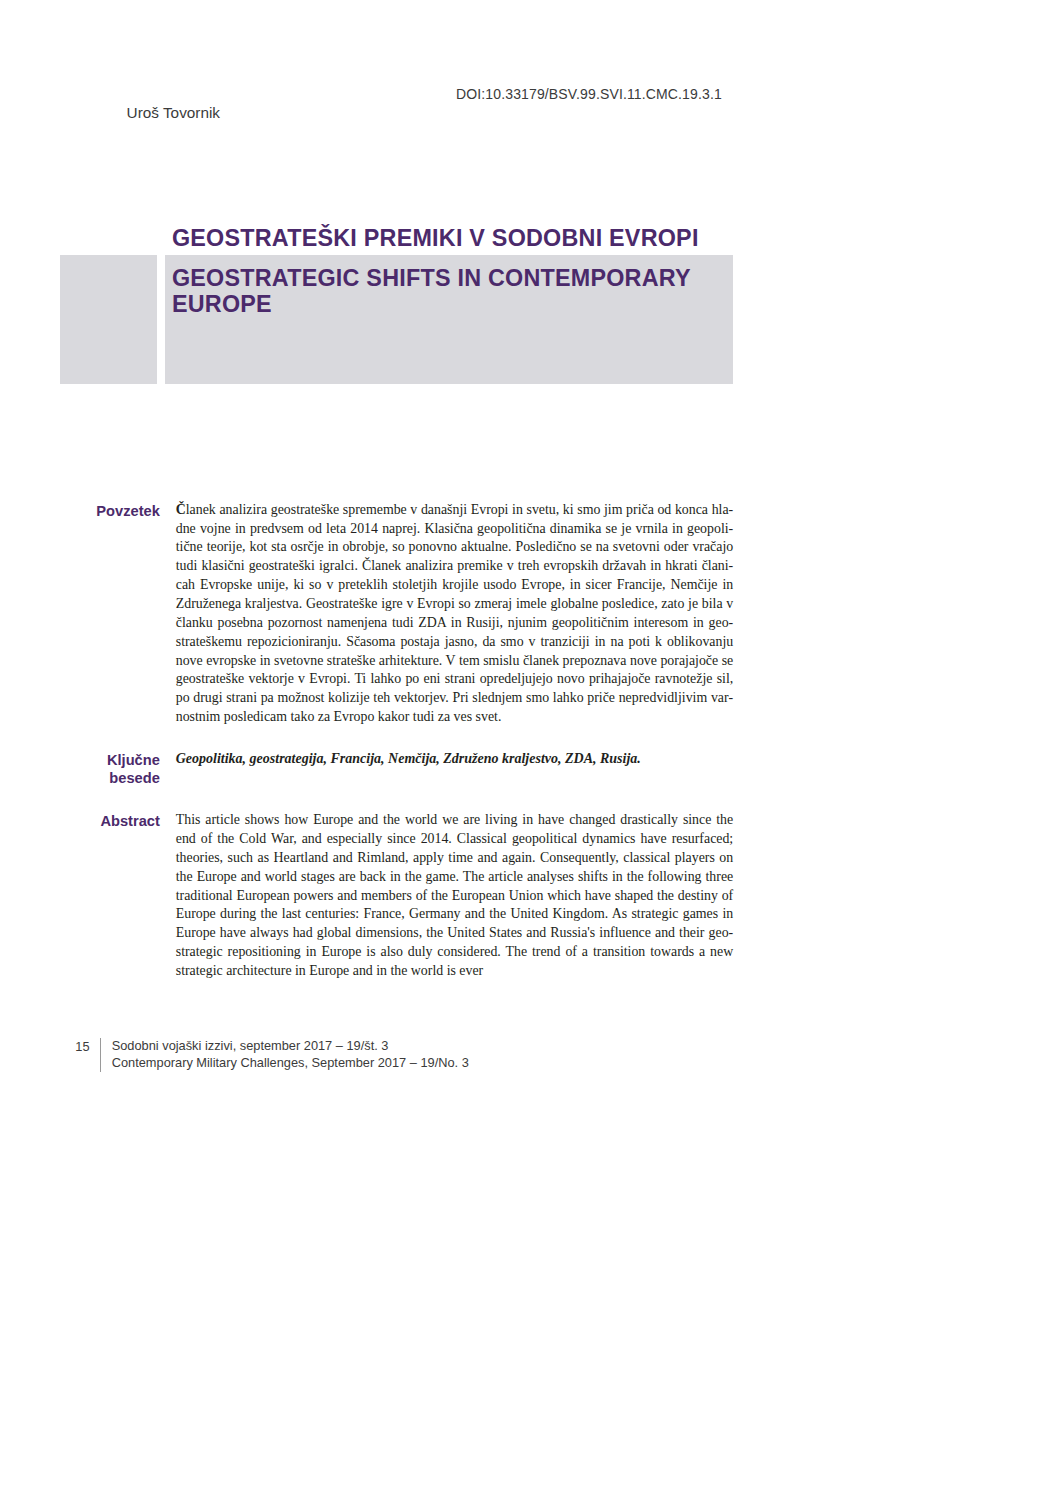DOI:10.33179/BSV.99.SVI.11.CMC.19.3.1
Uroš Tovornik
GEOSTRATEŠKI PREMIKI V SODOBNI EVROPI
GEOSTRATEGIC SHIFTS IN CONTEMPORARY
EUROPE
Povzetek
Članek analizira geostrateške spremembe v današnji Evropi in svetu, ki smo jim priča od konca hladne vojne in predvsem od leta 2014 naprej. Klasična geopolitična dinamika se je vrnila in geopolitične teorije, kot sta osrčje in obrobje, so ponovno aktualne. Posledično se na svetovni oder vračajo tudi klasični geostrateški igralci. Članek analizira premike v treh evropskih državah in hkrati članicah Evropske unije, ki so v preteklih stoletjih krojile usodo Evrope, in sicer Francije, Nemčije in Združenega kraljestva. Geostrateške igre v Evropi so zmeraj imele globalne posledice, zato je bila v članku posebna pozornost namenjena tudi ZDA in Rusiji, njunim geopolitičnim interesom in geostrateškemu repozicioniranju. Sčasoma postaja jasno, da smo v tranziciji in na poti k oblikovanju nove evropske in svetovne strateške arhitekture. V tem smislu članek prepoznava nove porajajoče se geostrateške vektorje v Evropi. Ti lahko po eni strani opredeljujejo novo prihajajoče ravnotežje sil, po drugi strani pa možnost kolizije teh vektorjev. Pri slednjem smo lahko priče nepredvidljivim varnostnim posledicam tako za Evropo kakor tudi za ves svet.
Ključne
besede
Geopolitika, geostrategija, Francija, Nemčija, Združeno kraljestvo, ZDA, Rusija.
Abstract
This article shows how Europe and the world we are living in have changed drastically since the end of the Cold War, and especially since 2014. Classical geopolitical dynamics have resurfaced; theories, such as Heartland and Rimland, apply time and again. Consequently, classical players on the Europe and world stages are back in the game. The article analyses shifts in the following three traditional European powers and members of the European Union which have shaped the destiny of Europe during the last centuries: France, Germany and the United Kingdom. As strategic games in Europe have always had global dimensions, the United States and Russia's influence and their geostrategic repositioning in Europe is also duly considered. The trend of a transition towards a new strategic architecture in Europe and in the world is ever
15
Sodobni vojaški izzivi, september 2017 – 19/št. 3
Contemporary Military Challenges, September 2017 – 19/No. 3